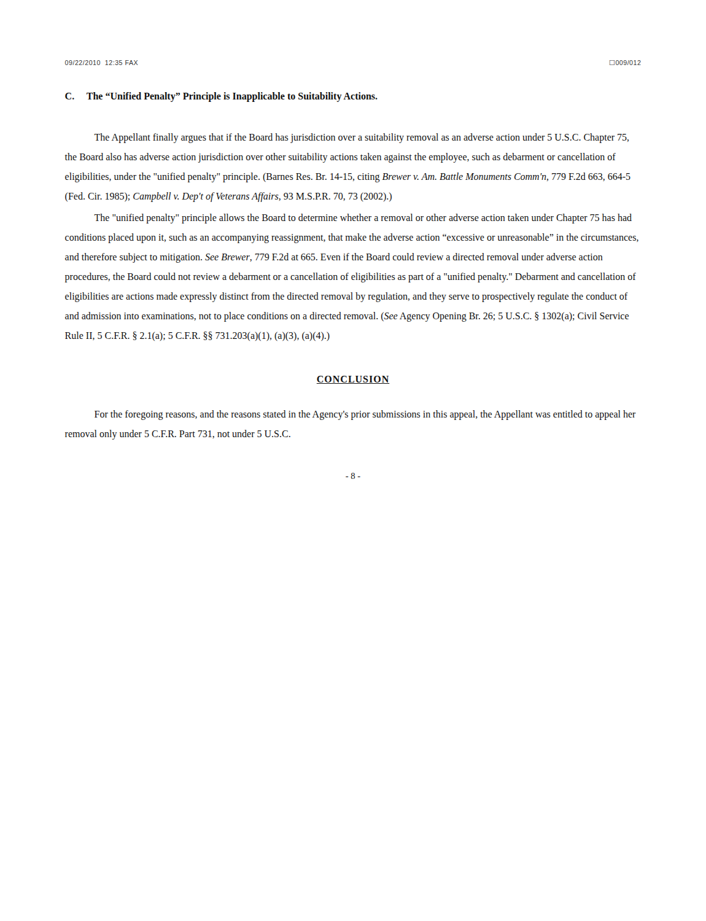09/22/2010 12:35 FAX ☐009/012
C. The “Unified Penalty” Principle is Inapplicable to Suitability Actions.
The Appellant finally argues that if the Board has jurisdiction over a suitability removal as an adverse action under 5 U.S.C. Chapter 75, the Board also has adverse action jurisdiction over other suitability actions taken against the employee, such as debarment or cancellation of eligibilities, under the "unified penalty" principle. (Barnes Res. Br. 14-15, citing Brewer v. Am. Battle Monuments Comm'n, 779 F.2d 663, 664-5 (Fed. Cir. 1985); Campbell v. Dep't of Veterans Affairs, 93 M.S.P.R. 70, 73 (2002).)
The "unified penalty" principle allows the Board to determine whether a removal or other adverse action taken under Chapter 75 has had conditions placed upon it, such as an accompanying reassignment, that make the adverse action “excessive or unreasonable” in the circumstances, and therefore subject to mitigation. See Brewer, 779 F.2d at 665. Even if the Board could review a directed removal under adverse action procedures, the Board could not review a debarment or a cancellation of eligibilities as part of a "unified penalty." Debarment and cancellation of eligibilities are actions made expressly distinct from the directed removal by regulation, and they serve to prospectively regulate the conduct of and admission into examinations, not to place conditions on a directed removal. (See Agency Opening Br. 26; 5 U.S.C. § 1302(a); Civil Service Rule II, 5 C.F.R. § 2.1(a); 5 C.F.R. §§ 731.203(a)(1), (a)(3), (a)(4).)
CONCLUSION
For the foregoing reasons, and the reasons stated in the Agency's prior submissions in this appeal, the Appellant was entitled to appeal her removal only under 5 C.F.R. Part 731, not under 5 U.S.C.
- 8 -